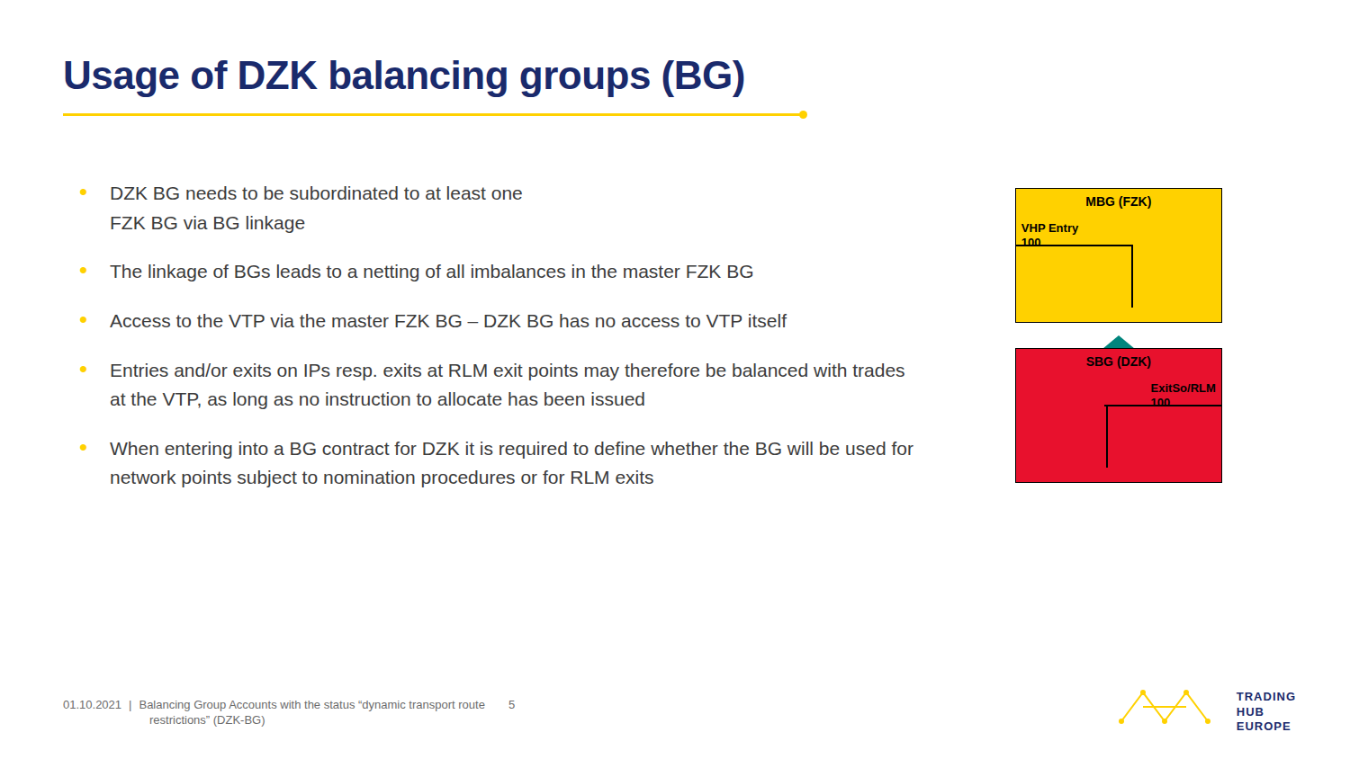Usage of DZK balancing groups (BG)
DZK BG needs to be subordinated to at least one
FZK BG via BG linkage
The linkage of BGs leads to a netting of all imbalances in the master FZK BG
Access to the VTP via the master FZK BG – DZK BG has no access to VTP itself
Entries and/or exits on IPs resp. exits at RLM exit points may therefore be balanced with trades at the VTP, as long as no instruction to allocate has been issued
When entering into a BG contract for DZK it is required to define whether the BG will be used for network points subject to nomination procedures or for RLM exits
MBG (FZK)
VHP Entry
100
SBG (DZK)
ExitSo/RLM
100
01.10.2021|Balancing Group Accounts with the status “dynamic transport route5
restrictions” (DZK-BG)
TRADING HUB EUROPE